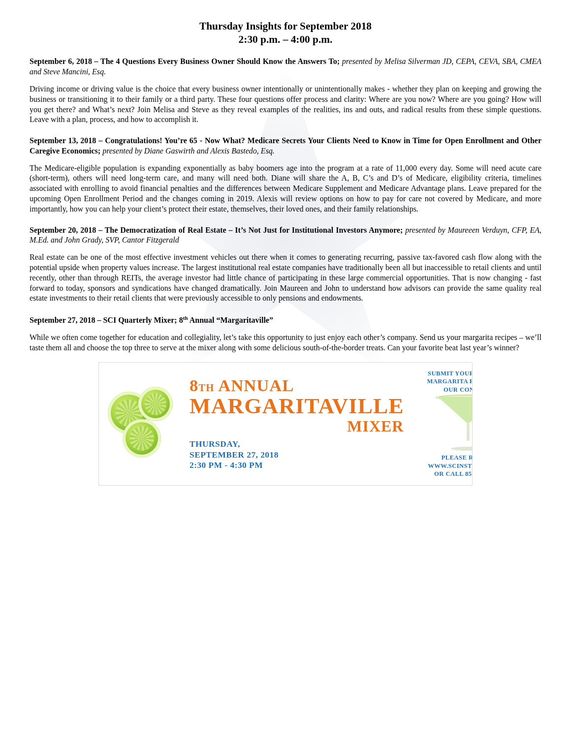Thursday Insights for September 2018 2:30 p.m. – 4:00 p.m.
September 6, 2018 – The 4 Questions Every Business Owner Should Know the Answers To; presented by Melisa Silverman JD, CEPA, CEVA, SBA, CMEA and Steve Mancini, Esq.
Driving income or driving value is the choice that every business owner intentionally or unintentionally makes - whether they plan on keeping and growing the business or transitioning it to their family or a third party. These four questions offer process and clarity: Where are you now? Where are you going? How will you get there? and What’s next? Join Melisa and Steve as they reveal examples of the realities, ins and outs, and radical results from these simple questions. Leave with a plan, process, and how to accomplish it.
September 13, 2018 – Congratulations! You’re 65 - Now What? Medicare Secrets Your Clients Need to Know in Time for Open Enrollment and Other Caregive Economics; presented by Diane Gaswirth and Alexis Bastedo, Esq.
The Medicare-eligible population is expanding exponentially as baby boomers age into the program at a rate of 11,000 every day. Some will need acute care (short-term), others will need long-term care, and many will need both. Diane will share the A, B, C’s and D’s of Medicare, eligibility criteria, timelines associated with enrolling to avoid financial penalties and the differences between Medicare Supplement and Medicare Advantage plans. Leave prepared for the upcoming Open Enrollment Period and the changes coming in 2019. Alexis will review options on how to pay for care not covered by Medicare, and more importantly, how you can help your client’s protect their estate, themselves, their loved ones, and their family relationships.
September 20, 2018 – The Democratization of Real Estate – It’s Not Just for Institutional Investors Anymore; presented by Maureeen Verduyn, CFP, EA, M.Ed. and John Grady, SVP, Cantor Fitzgerald
Real estate can be one of the most effective investment vehicles out there when it comes to generating recurring, passive tax-favored cash flow along with the potential upside when property values increase. The largest institutional real estate companies have traditionally been all but inaccessible to retail clients and until recently, other than through REITs, the average investor had little chance of participating in these large commercial opportunities. That is now changing - fast forward to today, sponsors and syndications have changed dramatically. Join Maureen and John to understand how advisors can provide the same quality real estate investments to their retail clients that were previously accessible to only pensions and endowments.
September 27, 2018 – SCI Quarterly Mixer; 8th Annual “Margaritaville”
While we often come together for education and collegiality, let’s take this opportunity to just enjoy each other’s company. Send us your margarita recipes – we’ll taste them all and choose the top three to serve at the mixer along with some delicious south-of-the-border treats. Can your favorite beat last year’s winner?
8TH ANNUAL
MARGARITAVILLE
MIXER
THURSDAY,
SEPTEMBER 27, 2018
2:30 PM - 4:30 PM
SUBMIT YOUR FAVORITE
MARGARITA RECIPE FOR
OUR CONTEST!
PLEASE RSVP AT
WWW.SCINSTITUTE.ORG
OR CALL 858-200-1911